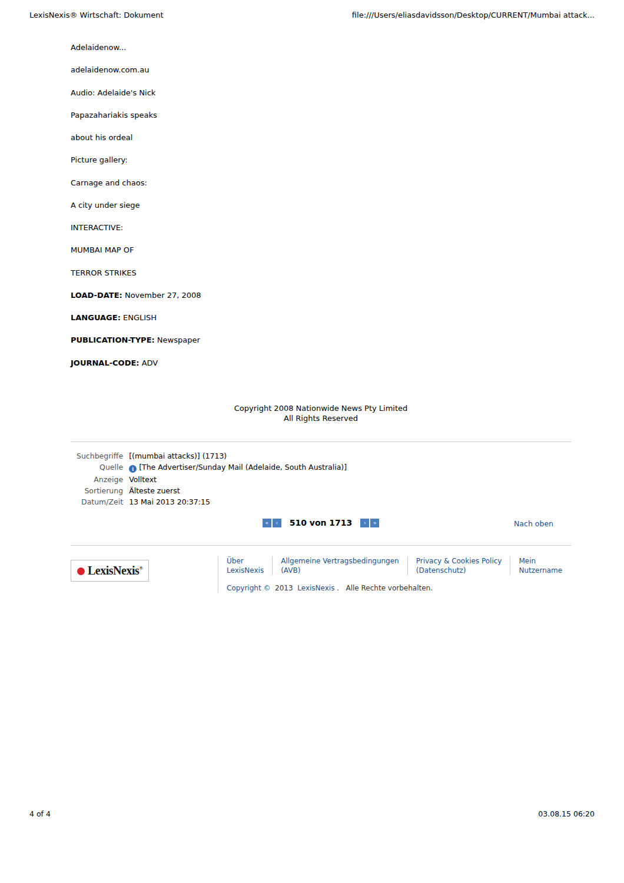LexisNexis® Wirtschaft: Dokument
file:///Users/eliasdavidsson/Desktop/CURRENT/Mumbai attack...
Adelaidenow...
adelaidenow.com.au
Audio: Adelaide's Nick
Papazahariakis speaks
about his ordeal
Picture gallery:
Carnage and chaos:
A city under siege
INTERACTIVE:
MUMBAI MAP OF
TERROR STRIKES
LOAD-DATE: November 27, 2008
LANGUAGE: ENGLISH
PUBLICATION-TYPE: Newspaper
JOURNAL-CODE: ADV
Copyright 2008 Nationwide News Pty Limited
All Rights Reserved
| Suchbegriffe | [(mumbai attacks)] (1713) |
| Quelle | i [The Advertiser/Sunday Mail (Adelaide, South Australia)] |
| Anzeige | Volltext |
| Sortierung | Älteste zuerst |
| Datum/Zeit | 13 Mai 2013 20:37:15 |
«‹ 510 von 1713 ›» Nach oben
LexisNexis®
Über
LexisNexis
Allgemeine Vertragsbedingungen
(AVB)
Privacy & Cookies Policy
(Datenschutz)
Mein
Nutzername
Copyright © 2013 LexisNexis . Alle Rechte vorbehalten.
4 of 4
03.08.15 06:20